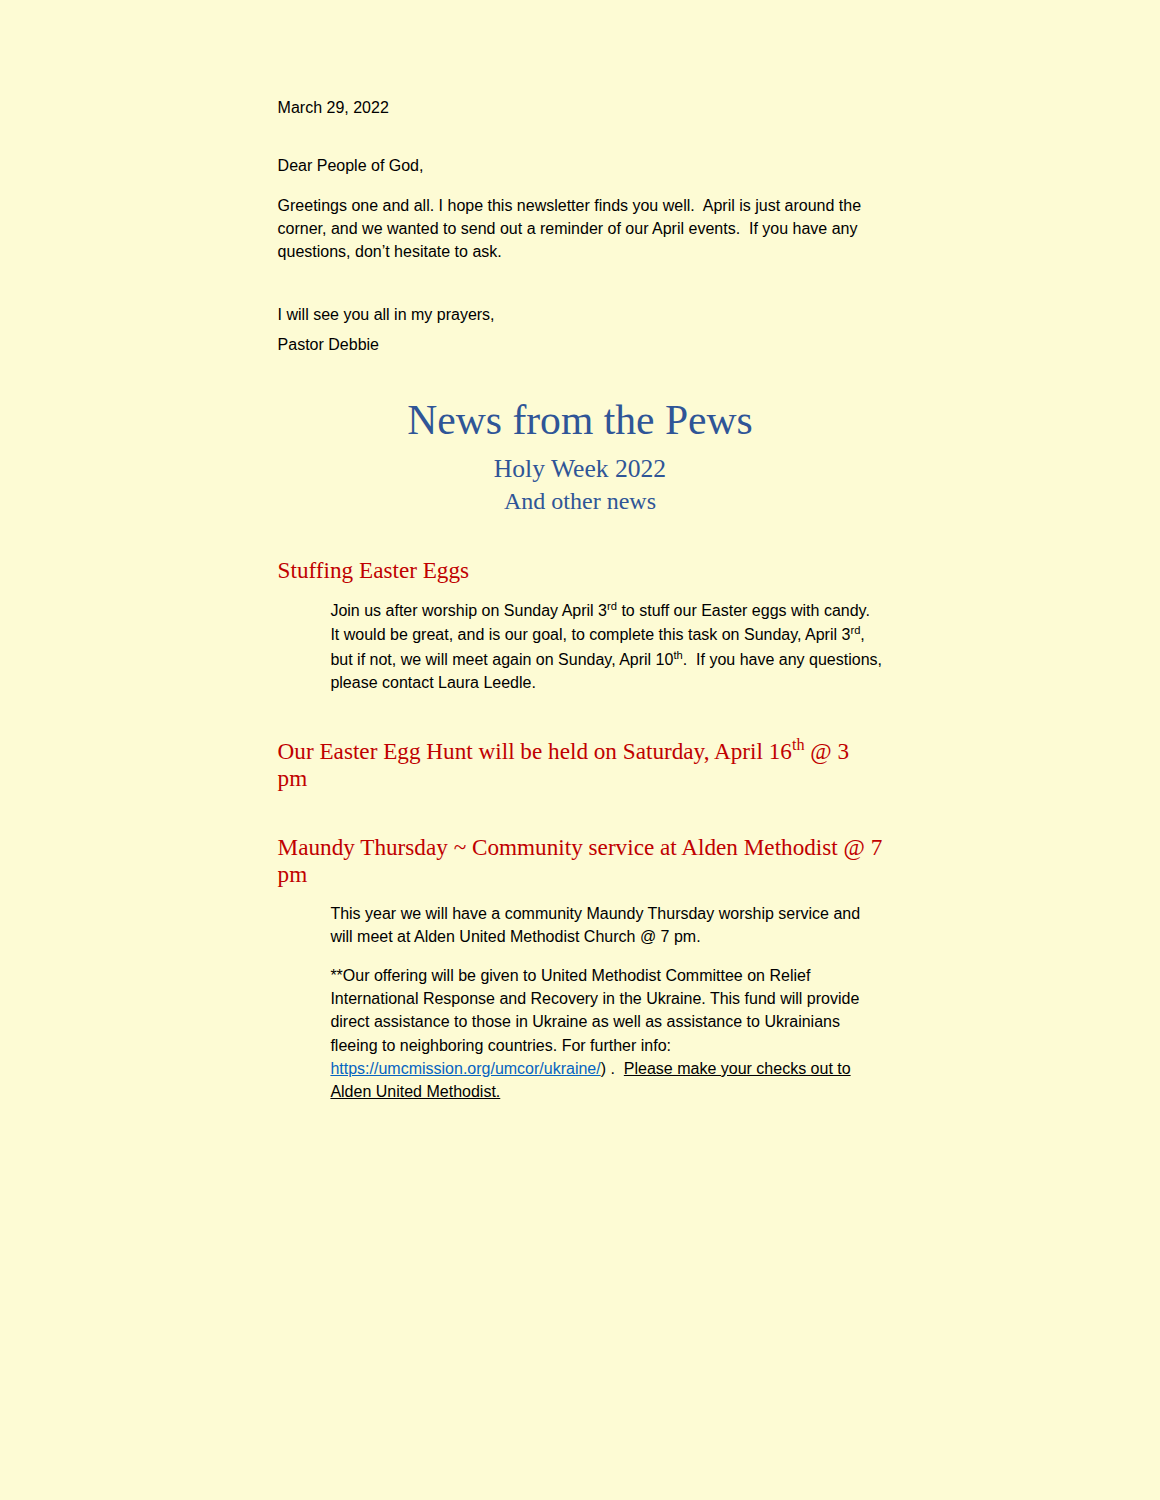March 29, 2022
Dear People of God,
Greetings one and all. I hope this newsletter finds you well. April is just around the corner, and we wanted to send out a reminder of our April events. If you have any questions, don’t hesitate to ask.
I will see you all in my prayers,
Pastor Debbie
News from the Pews
Holy Week 2022
And other news
Stuffing Easter Eggs
Join us after worship on Sunday April 3rd to stuff our Easter eggs with candy. It would be great, and is our goal, to complete this task on Sunday, April 3rd, but if not, we will meet again on Sunday, April 10th. If you have any questions, please contact Laura Leedle.
Our Easter Egg Hunt will be held on Saturday, April 16th @ 3 pm
Maundy Thursday ~ Community service at Alden Methodist @ 7 pm
This year we will have a community Maundy Thursday worship service and will meet at Alden United Methodist Church @ 7 pm.
**Our offering will be given to United Methodist Committee on Relief International Response and Recovery in the Ukraine. This fund will provide direct assistance to those in Ukraine as well as assistance to Ukrainians fleeing to neighboring countries. For further info: https://umcmission.org/umcor/ukraine/) . Please make your checks out to Alden United Methodist.